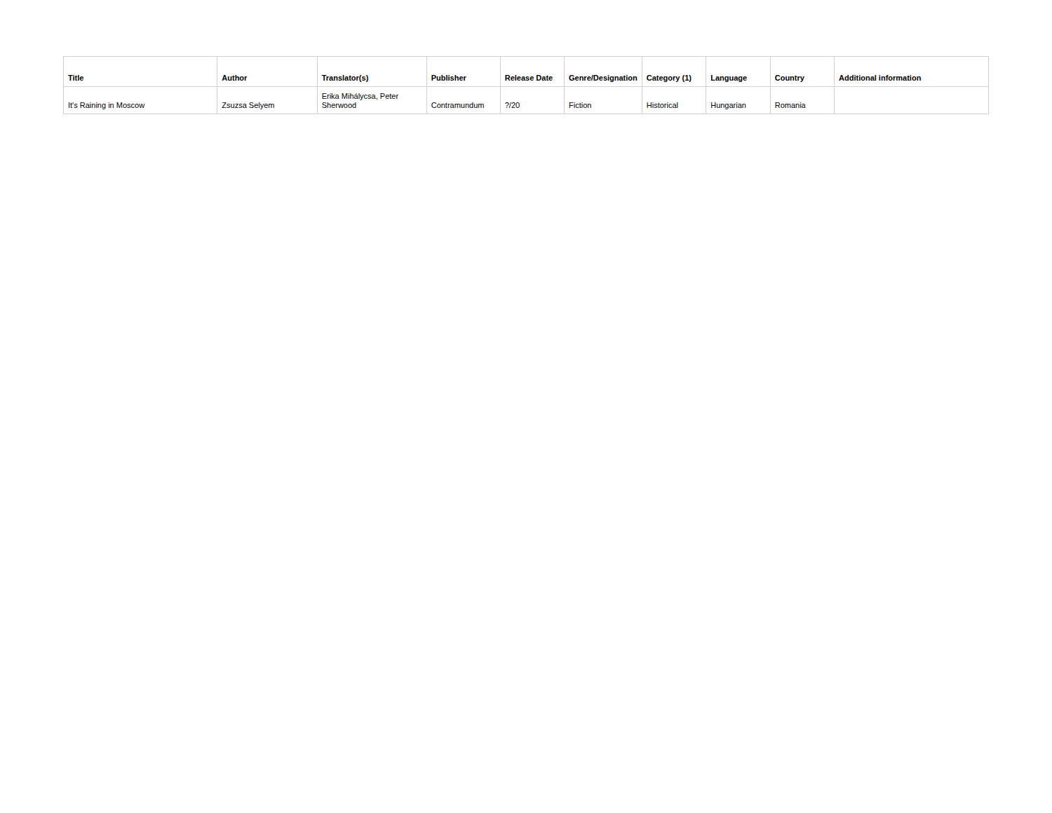| Title | Author | Translator(s) | Publisher | Release Date | Genre/Designation | Category (1) | Language | Country | Additional information |
| --- | --- | --- | --- | --- | --- | --- | --- | --- | --- |
| It's Raining in Moscow | Zsuzsa Selyem | Erika Mihálycsa, Peter Sherwood | Contramundum | ?/20 | Fiction | Historical | Hungarian | Romania | |